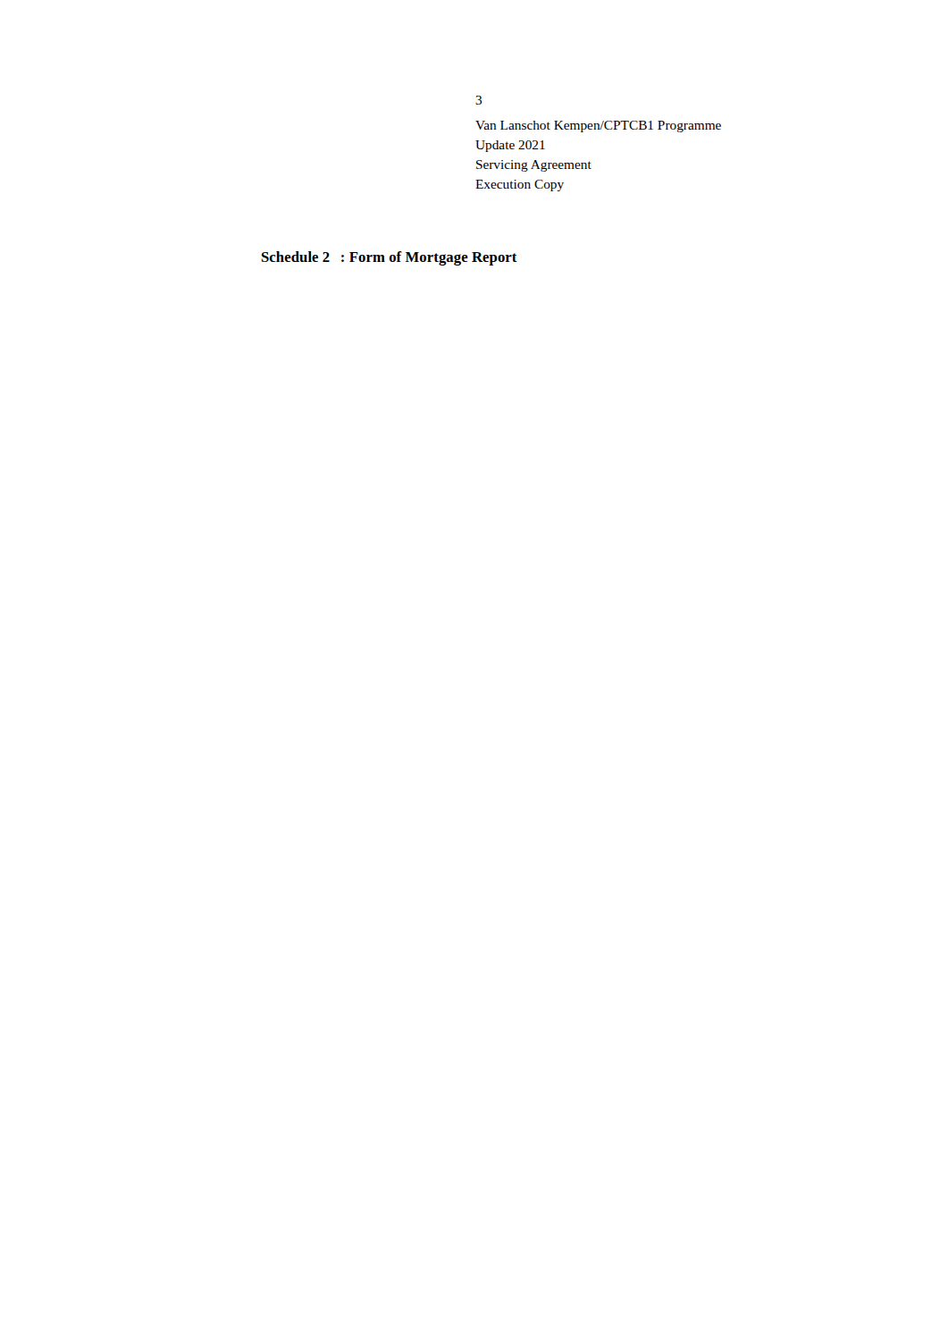3
Van Lanschot Kempen/CPTCB1 Programme Update 2021
Servicing Agreement
Execution Copy
Schedule 2 : Form of Mortgage Report